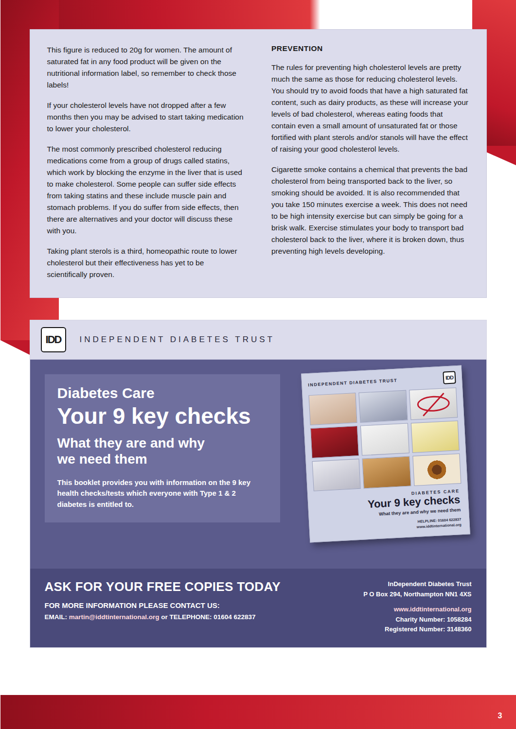This figure is reduced to 20g for women. The amount of saturated fat in any food product will be given on the nutritional information label, so remember to check those labels!
If your cholesterol levels have not dropped after a few months then you may be advised to start taking medication to lower your cholesterol.
The most commonly prescribed cholesterol reducing medications come from a group of drugs called statins, which work by blocking the enzyme in the liver that is used to make cholesterol. Some people can suffer side effects from taking statins and these include muscle pain and stomach problems. If you do suffer from side effects, then there are alternatives and your doctor will discuss these with you.
Taking plant sterols is a third, homeopathic route to lower cholesterol but their effectiveness has yet to be scientifically proven.
Prevention
The rules for preventing high cholesterol levels are pretty much the same as those for reducing cholesterol levels. You should try to avoid foods that have a high saturated fat content, such as dairy products, as these will increase your levels of bad cholesterol, whereas eating foods that contain even a small amount of unsaturated fat or those fortified with plant sterols and/or stanols will have the effect of raising your good cholesterol levels.
Cigarette smoke contains a chemical that prevents the bad cholesterol from being transported back to the liver, so smoking should be avoided. It is also recommended that you take 150 minutes exercise a week. This does not need to be high intensity exercise but can simply be going for a brisk walk. Exercise stimulates your body to transport bad cholesterol back to the liver, where it is broken down, thus preventing high levels developing.
IDD
INDEPENDENT DIABETES TRUST
Diabetes Care
Your 9 key checks
What they are and why
we need them
This booklet provides you with information on the 9 key health checks/tests which everyone with Type 1 & 2 diabetes is entitled to.
INDEPENDENT DIABETES TRUST IDD
DIABETES CARE
Your 9 key checks
What they are and why we need them
HELPLINE: 01604 622837
www.iddtinternational.org
ASK FOR YOUR FREE COPIES TODAY
FOR MORE INFORMATION PLEASE CONTACT US:
EMAIL: martin@iddtinternational.org or TELEPHONE: 01604 622837
InDependent Diabetes Trust
P O Box 294, Northampton NN1 4XS
www.iddtinternational.org
Charity Number: 1058284
Registered Number: 3148360
3